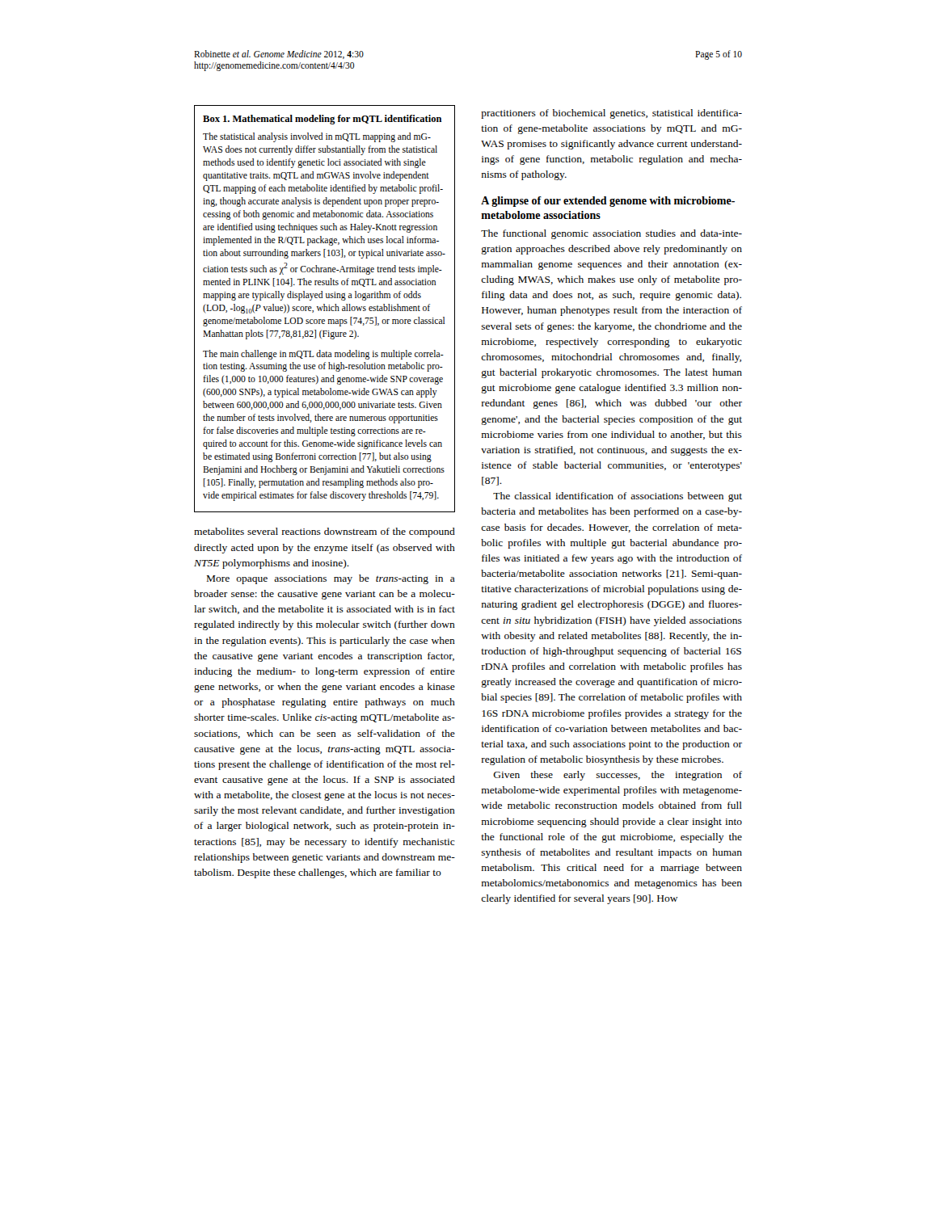Robinette et al. Genome Medicine 2012, 4:30
http://genomemedicine.com/content/4/4/30
Page 5 of 10
Box 1. Mathematical modeling for mQTL identification
The statistical analysis involved in mQTL mapping and mGWAS does not currently differ substantially from the statistical methods used to identify genetic loci associated with single quantitative traits. mQTL and mGWAS involve independent QTL mapping of each metabolite identified by metabolic profiling, though accurate analysis is dependent upon proper preprocessing of both genomic and metabonomic data. Associations are identified using techniques such as Haley-Knott regression implemented in the R/QTL package, which uses local information about surrounding markers [103], or typical univariate association tests such as χ2 or Cochrane-Armitage trend tests implemented in PLINK [104]. The results of mQTL and association mapping are typically displayed using a logarithm of odds (LOD, -log10(P value)) score, which allows establishment of genome/metabolome LOD score maps [74,75], or more classical Manhattan plots [77,78,81,82] (Figure 2).
The main challenge in mQTL data modeling is multiple correlation testing. Assuming the use of high-resolution metabolic profiles (1,000 to 10,000 features) and genome-wide SNP coverage (600,000 SNPs), a typical metabolome-wide GWAS can apply between 600,000,000 and 6,000,000,000 univariate tests. Given the number of tests involved, there are numerous opportunities for false discoveries and multiple testing corrections are required to account for this. Genome-wide significance levels can be estimated using Bonferroni correction [77], but also using Benjamini and Hochberg or Benjamini and Yakutieli corrections [105]. Finally, permutation and resampling methods also provide empirical estimates for false discovery thresholds [74,79].
metabolites several reactions downstream of the compound directly acted upon by the enzyme itself (as observed with NT5E polymorphisms and inosine).
More opaque associations may be trans-acting in a broader sense: the causative gene variant can be a molecular switch, and the metabolite it is associated with is in fact regulated indirectly by this molecular switch (further down in the regulation events). This is particularly the case when the causative gene variant encodes a transcription factor, inducing the medium- to long-term expression of entire gene networks, or when the gene variant encodes a kinase or a phosphatase regulating entire pathways on much shorter time-scales. Unlike cis-acting mQTL/metabolite associations, which can be seen as self-validation of the causative gene at the locus, trans-acting mQTL associations present the challenge of identification of the most relevant causative gene at the locus. If a SNP is associated with a metabolite, the closest gene at the locus is not necessarily the most relevant candidate, and further investigation of a larger biological network, such as protein-protein interactions [85], may be necessary to identify mechanistic relationships between genetic variants and downstream metabolism. Despite these challenges, which are familiar to
practitioners of biochemical genetics, statistical identification of gene-metabolite associations by mQTL and mGWAS promises to significantly advance current understandings of gene function, metabolic regulation and mechanisms of pathology.
A glimpse of our extended genome with microbiome-metabolome associations
The functional genomic association studies and data-integration approaches described above rely predominantly on mammalian genome sequences and their annotation (excluding MWAS, which makes use only of metabolite profiling data and does not, as such, require genomic data). However, human phenotypes result from the interaction of several sets of genes: the karyome, the chondriome and the microbiome, respectively corresponding to eukaryotic chromosomes, mitochondrial chromosomes and, finally, gut bacterial prokaryotic chromosomes. The latest human gut microbiome gene catalogue identified 3.3 million non-redundant genes [86], which was dubbed 'our other genome', and the bacterial species composition of the gut microbiome varies from one individual to another, but this variation is stratified, not continuous, and suggests the existence of stable bacterial communities, or 'enterotypes' [87].
The classical identification of associations between gut bacteria and metabolites has been performed on a case-by-case basis for decades. However, the correlation of metabolic profiles with multiple gut bacterial abundance profiles was initiated a few years ago with the introduction of bacteria/metabolite association networks [21]. Semi-quantitative characterizations of microbial populations using denaturing gradient gel electrophoresis (DGGE) and fluorescent in situ hybridization (FISH) have yielded associations with obesity and related metabolites [88]. Recently, the introduction of high-throughput sequencing of bacterial 16S rDNA profiles and correlation with metabolic profiles has greatly increased the coverage and quantification of microbial species [89]. The correlation of metabolic profiles with 16S rDNA microbiome profiles provides a strategy for the identification of co-variation between metabolites and bacterial taxa, and such associations point to the production or regulation of metabolic biosynthesis by these microbes.
Given these early successes, the integration of metabolome-wide experimental profiles with metagenome-wide metabolic reconstruction models obtained from full microbiome sequencing should provide a clear insight into the functional role of the gut microbiome, especially the synthesis of metabolites and resultant impacts on human metabolism. This critical need for a marriage between metabolomics/metabonomics and metagenomics has been clearly identified for several years [90]. How